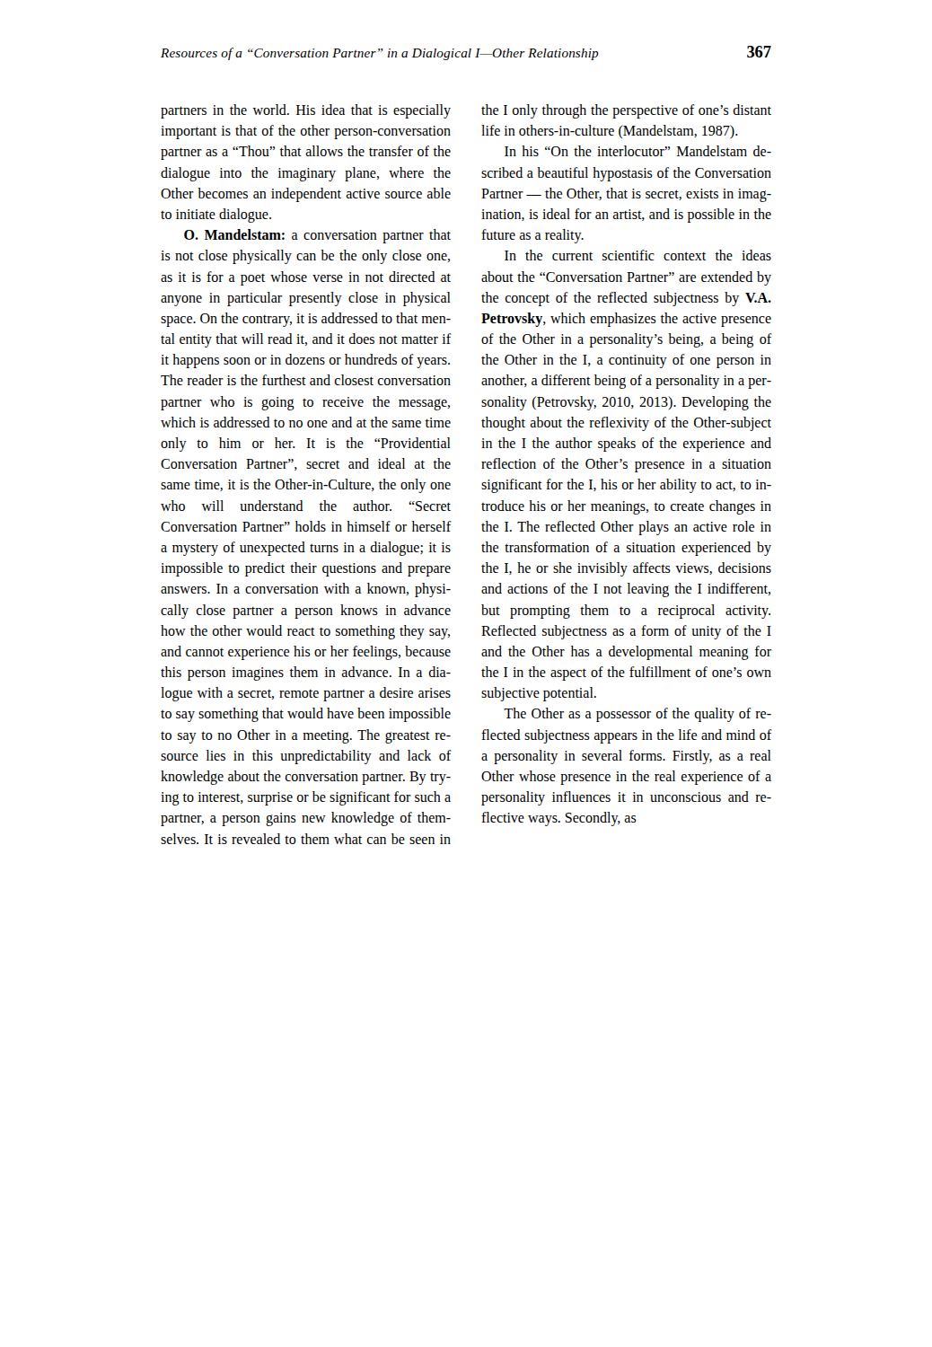Resources of a “Conversation Partner” in a Dialogical I—Other Relationship 367
partners in the world. His idea that is especially important is that of the other person-conversation partner as a “Thou” that allows the transfer of the dialogue into the imaginary plane, where the Other becomes an independent active source able to initiate dialogue.
O. Mandelstam: a conversation partner that is not close physically can be the only close one, as it is for a poet whose verse in not directed at anyone in particular presently close in physical space. On the contrary, it is addressed to that mental entity that will read it, and it does not matter if it happens soon or in dozens or hundreds of years. The reader is the furthest and closest conversation partner who is going to receive the message, which is addressed to no one and at the same time only to him or her. It is the “Providential Conversation Partner”, secret and ideal at the same time, it is the Other-in-Culture, the only one who will understand the author. “Secret Conversation Partner” holds in himself or herself a mystery of unexpected turns in a dialogue; it is impossible to predict their questions and prepare answers. In a conversation with a known, physically close partner a person knows in advance how the other would react to something they say, and cannot experience his or her feelings, because this person imagines them in advance. In a dialogue with a secret, remote partner a desire arises to say something that would have been impossible to say to no Other in a meeting. The greatest resource lies in this unpredictability and lack of knowledge about the conversation partner. By trying to interest, surprise or be significant for such a partner, a person gains new knowledge of themselves. It is revealed to them what can be seen in the I only through the perspective of one’s distant life in others-in-culture (Mandelstam, 1987).
In his “On the interlocutor” Mandelstam described a beautiful hypostasis of the Conversation Partner — the Other, that is secret, exists in imagination, is ideal for an artist, and is possible in the future as a reality.
In the current scientific context the ideas about the “Conversation Partner” are extended by the concept of the reflected subjectness by V.A. Petrovsky, which emphasizes the active presence of the Other in a personality’s being, a being of the Other in the I, a continuity of one person in another, a different being of a personality in a personality (Petrovsky, 2010, 2013). Developing the thought about the reflexivity of the Other-subject in the I the author speaks of the experience and reflection of the Other’s presence in a situation significant for the I, his or her ability to act, to introduce his or her meanings, to create changes in the I. The reflected Other plays an active role in the transformation of a situation experienced by the I, he or she invisibly affects views, decisions and actions of the I not leaving the I indifferent, but prompting them to a reciprocal activity. Reflected subjectness as a form of unity of the I and the Other has a developmental meaning for the I in the aspect of the fulfillment of one’s own subjective potential.
The Other as a possessor of the quality of reflected subjectness appears in the life and mind of a personality in several forms. Firstly, as a real Other whose presence in the real experience of a personality influences it in unconscious and reflective ways. Secondly, as